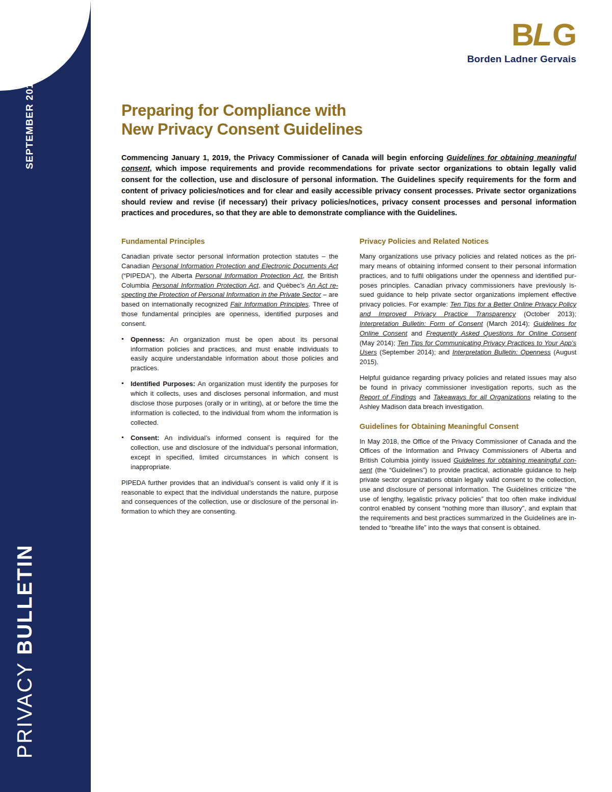SEPTEMBER 2018
PRIVACY BULLETIN
BLG
Borden Ladner Gervais
Preparing for Compliance with
New Privacy Consent Guidelines
Commencing January 1, 2019, the Privacy Commissioner of Canada will begin enforcing Guidelines for obtaining meaningful consent, which impose requirements and provide recommendations for private sector organizations to obtain legally valid consent for the collection, use and disclosure of personal information. The Guidelines specify requirements for the form and content of privacy policies/notices and for clear and easily accessible privacy consent processes. Private sector organizations should review and revise (if necessary) their privacy policies/notices, privacy consent processes and personal information practices and procedures, so that they are able to demonstrate compliance with the Guidelines.
Fundamental Principles
Canadian private sector personal information protection statutes – the Canadian Personal Information Protection and Electronic Documents Act (“PIPEDA”), the Alberta Personal Information Protection Act, the British Columbia Personal Information Protection Act, and Québec’s An Act respecting the Protection of Personal Information in the Private Sector – are based on internationally recognized Fair Information Principles. Three of those fundamental principles are openness, identified purposes and consent.
Openness: An organization must be open about its personal information policies and practices, and must enable individuals to easily acquire understandable information about those policies and practices.
Identified Purposes: An organization must identify the purposes for which it collects, uses and discloses personal information, and must disclose those purposes (orally or in writing), at or before the time the information is collected, to the individual from whom the information is collected.
Consent: An individual’s informed consent is required for the collection, use and disclosure of the individual’s personal information, except in specified, limited circumstances in which consent is inappropriate.
PIPEDA further provides that an individual’s consent is valid only if it is reasonable to expect that the individual understands the nature, purpose and consequences of the collection, use or disclosure of the personal information to which they are consenting.
Privacy Policies and Related Notices
Many organizations use privacy policies and related notices as the primary means of obtaining informed consent to their personal information practices, and to fulfil obligations under the openness and identified purposes principles. Canadian privacy commissioners have previously issued guidance to help private sector organizations implement effective privacy policies. For example: Ten Tips for a Better Online Privacy Policy and Improved Privacy Practice Transparency (October 2013); Interpretation Bulletin: Form of Consent (March 2014); Guidelines for Online Consent and Frequently Asked Questions for Online Consent (May 2014); Ten Tips for Communicating Privacy Practices to Your App’s Users (September 2014); and Interpretation Bulletin: Openness (August 2015).
Helpful guidance regarding privacy policies and related issues may also be found in privacy commissioner investigation reports, such as the Report of Findings and Takeaways for all Organizations relating to the Ashley Madison data breach investigation.
Guidelines for Obtaining Meaningful Consent
In May 2018, the Office of the Privacy Commissioner of Canada and the Offices of the Information and Privacy Commissioners of Alberta and British Columbia jointly issued Guidelines for obtaining meaningful consent (the “Guidelines”) to provide practical, actionable guidance to help private sector organizations obtain legally valid consent to the collection, use and disclosure of personal information. The Guidelines criticize “the use of lengthy, legalistic privacy policies” that too often make individual control enabled by consent “nothing more than illusory”, and explain that the requirements and best practices summarized in the Guidelines are intended to “breathe life” into the ways that consent is obtained.